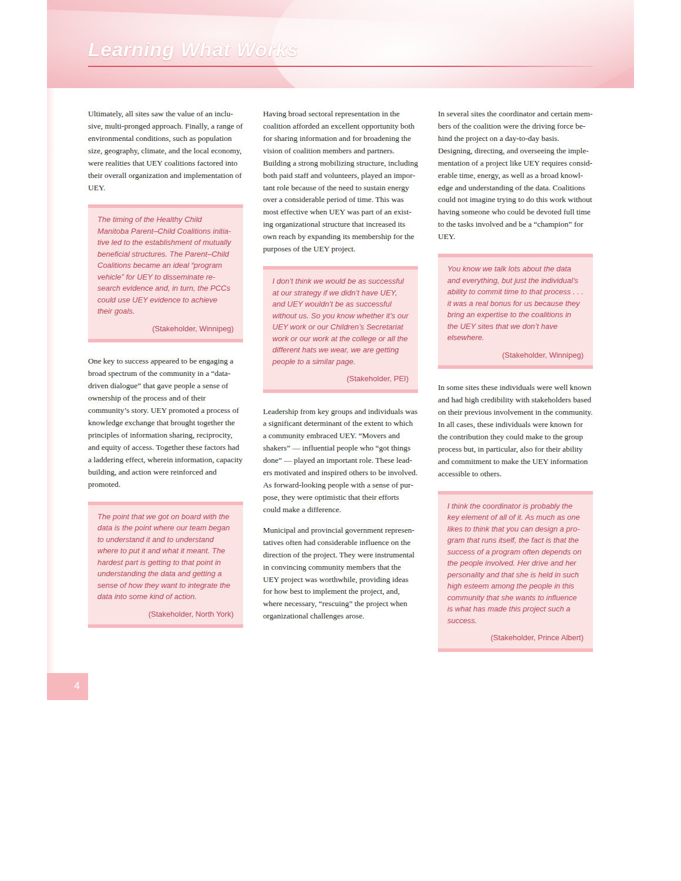Learning What Works
Ultimately, all sites saw the value of an inclusive, multi-pronged approach. Finally, a range of environmental conditions, such as population size, geography, climate, and the local economy, were realities that UEY coalitions factored into their overall organization and implementation of UEY.
The timing of the Healthy Child Manitoba Parent–Child Coalitions initiative led to the establishment of mutually beneficial structures. The Parent–Child Coalitions became an ideal “program vehicle” for UEY to disseminate research evidence and, in turn, the PCCs could use UEY evidence to achieve their goals.
(Stakeholder, Winnipeg)
One key to success appeared to be engaging a broad spectrum of the community in a “data-driven dialogue” that gave people a sense of ownership of the process and of their community’s story. UEY promoted a process of knowledge exchange that brought together the principles of information sharing, reciprocity, and equity of access. Together these factors had a laddering effect, wherein information, capacity building, and action were reinforced and promoted.
The point that we got on board with the data is the point where our team began to understand it and to understand where to put it and what it meant. The hardest part is getting to that point in understanding the data and getting a sense of how they want to integrate the data into some kind of action.
(Stakeholder, North York)
Having broad sectoral representation in the coalition afforded an excellent opportunity both for sharing information and for broadening the vision of coalition members and partners. Building a strong mobilizing structure, including both paid staff and volunteers, played an important role because of the need to sustain energy over a considerable period of time. This was most effective when UEY was part of an existing organizational structure that increased its own reach by expanding its membership for the purposes of the UEY project.
I don’t think we would be as successful at our strategy if we didn’t have UEY, and UEY wouldn’t be as successful without us. So you know whether it’s our UEY work or our Children’s Secretariat work or our work at the college or all the different hats we wear, we are getting people to a similar page.
(Stakeholder, PEI)
Leadership from key groups and individuals was a significant determinant of the extent to which a community embraced UEY. “Movers and shakers” — influential people who “got things done” — played an important role. These leaders motivated and inspired others to be involved. As forward-looking people with a sense of purpose, they were optimistic that their efforts could make a difference.
Municipal and provincial government representatives often had considerable influence on the direction of the project. They were instrumental in convincing community members that the UEY project was worthwhile, providing ideas for how best to implement the project, and, where necessary, “rescuing” the project when organizational challenges arose.
In several sites the coordinator and certain members of the coalition were the driving force behind the project on a day-to-day basis. Designing, directing, and overseeing the implementation of a project like UEY requires considerable time, energy, as well as a broad knowledge and understanding of the data. Coalitions could not imagine trying to do this work without having someone who could be devoted full time to the tasks involved and be a “champion” for UEY.
You know we talk lots about the data and everything, but just the individual’s ability to commit time to that process . . . it was a real bonus for us because they bring an expertise to the coalitions in the UEY sites that we don’t have elsewhere.
(Stakeholder, Winnipeg)
In some sites these individuals were well known and had high credibility with stakeholders based on their previous involvement in the community. In all cases, these individuals were known for the contribution they could make to the group process but, in particular, also for their ability and commitment to make the UEY information accessible to others.
I think the coordinator is probably the key element of all of it. As much as one likes to think that you can design a program that runs itself, the fact is that the success of a program often depends on the people involved. Her drive and her personality and that she is held in such high esteem among the people in this community that she wants to influence is what has made this project such a success.
(Stakeholder, Prince Albert)
4